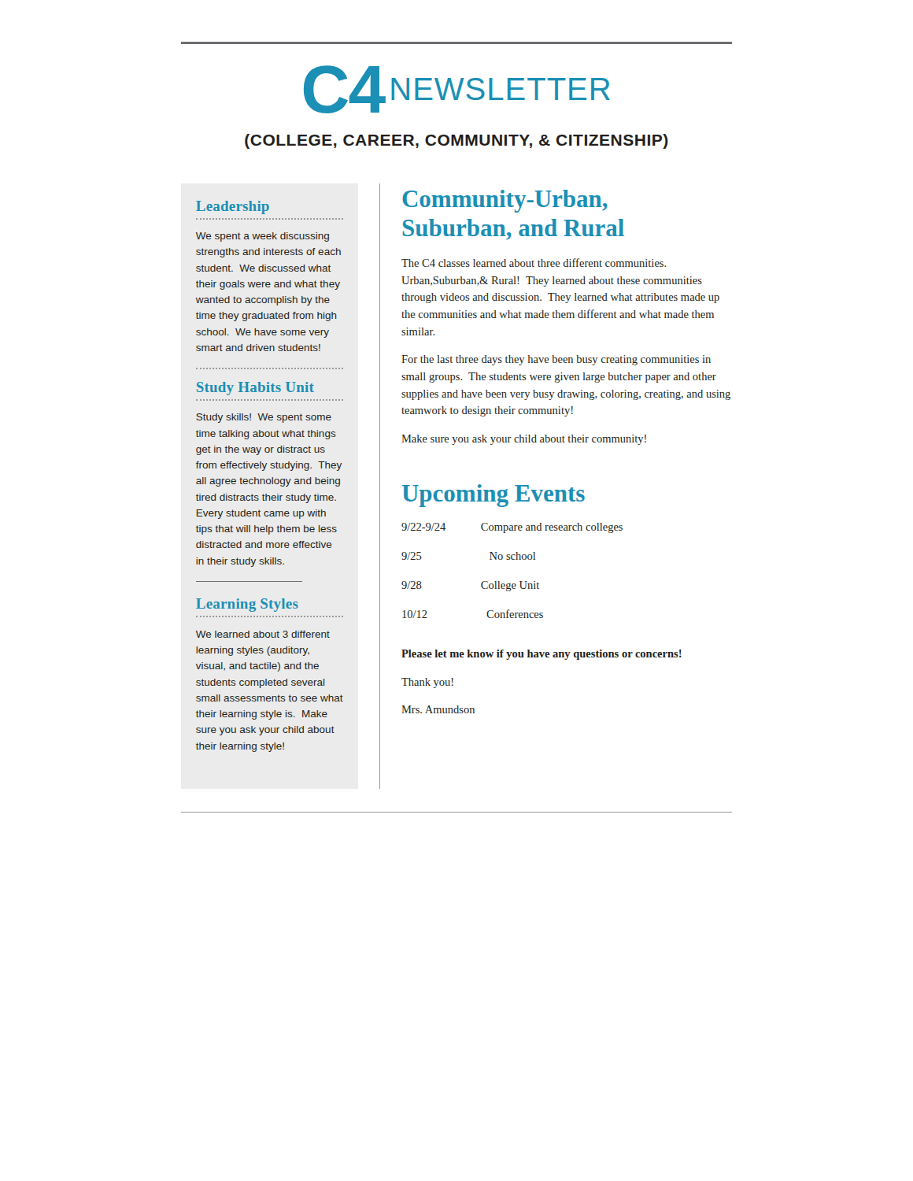C4 NEWSLETTER
(COLLEGE, CAREER, COMMUNITY, & CITIZENSHIP)
Leadership
We spent a week discussing strengths and interests of each student. We discussed what their goals were and what they wanted to accomplish by the time they graduated from high school. We have some very smart and driven students!
Study Habits Unit
Study skills! We spent some time talking about what things get in the way or distract us from effectively studying. They all agree technology and being tired distracts their study time. Every student came up with tips that will help them be less distracted and more effective in their study skills.
Learning Styles
We learned about 3 different learning styles (auditory, visual, and tactile) and the students completed several small assessments to see what their learning style is. Make sure you ask your child about their learning style!
Community-Urban,
Suburban, and Rural
The C4 classes learned about three different communities. Urban,Suburban,& Rural! They learned about these communities through videos and discussion. They learned what attributes made up the communities and what made them different and what made them similar.
For the last three days they have been busy creating communities in small groups. The students were given large butcher paper and other supplies and have been very busy drawing, coloring, creating, and using teamwork to design their community!
Make sure you ask your child about their community!
Upcoming Events
9/22-9/24 Compare and research colleges
9/25 No school
9/28 College Unit
10/12 Conferences
Please let me know if you have any questions or concerns!
Thank you!
Mrs. Amundson